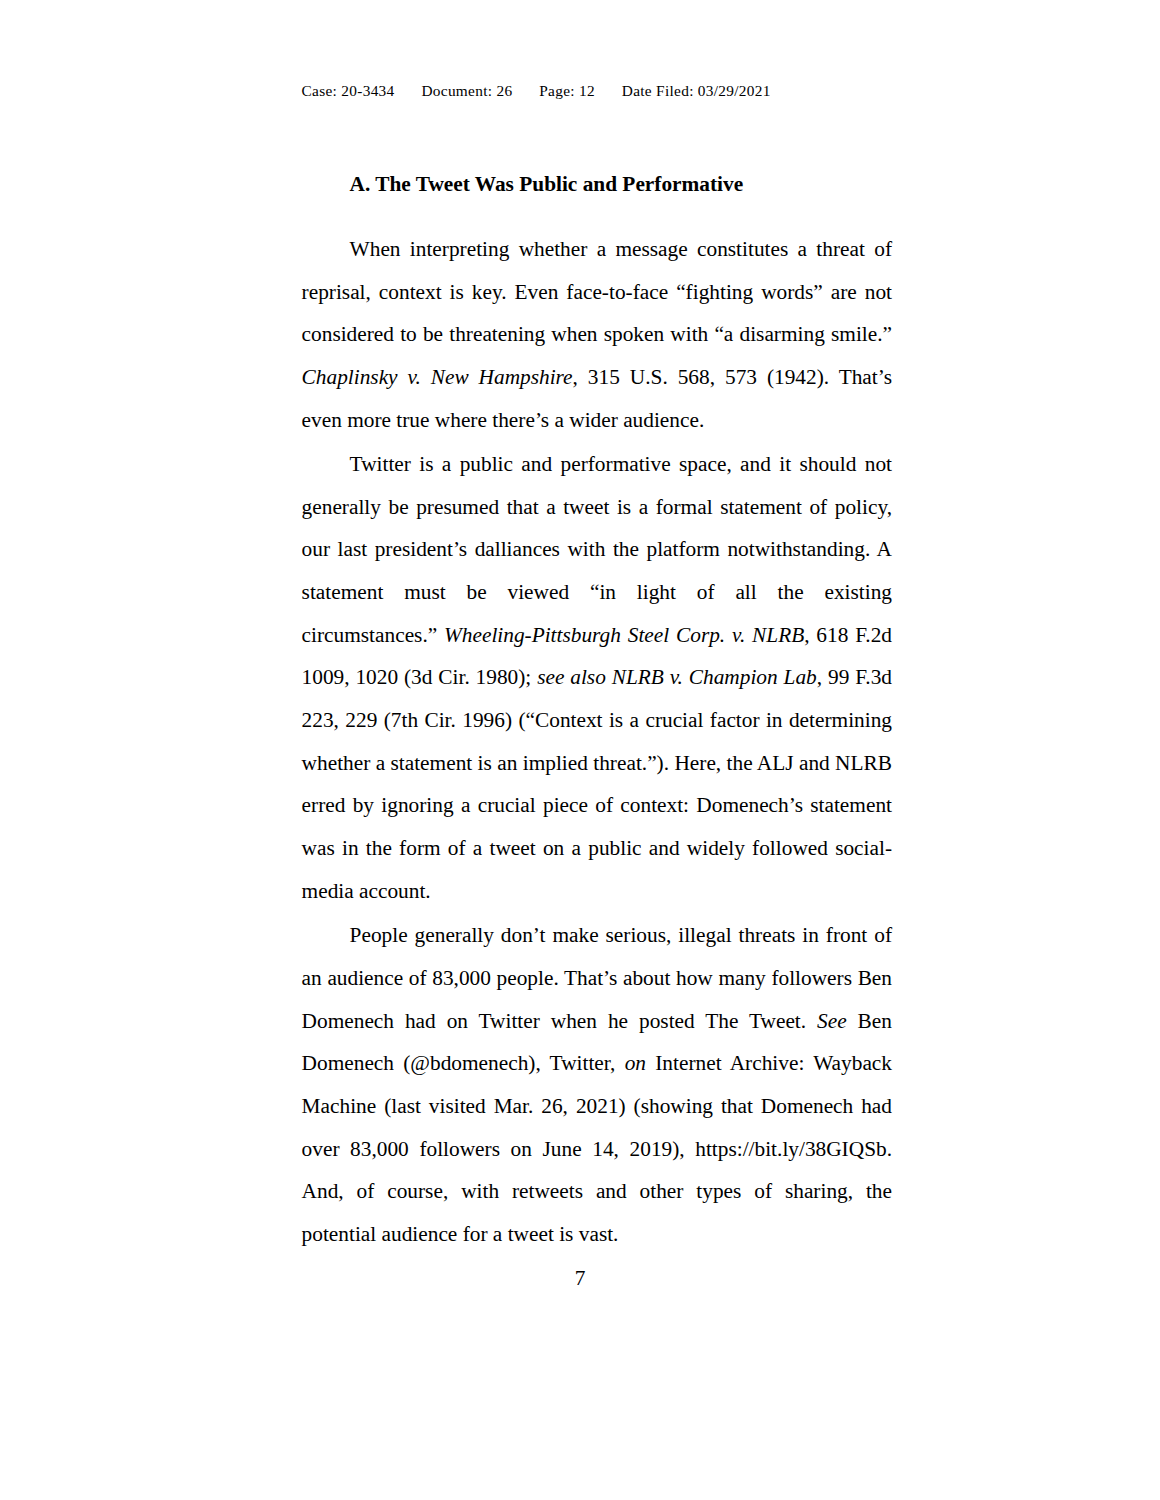Case: 20-3434 Document: 26 Page: 12 Date Filed: 03/29/2021
A. The Tweet Was Public and Performative
When interpreting whether a message constitutes a threat of reprisal, context is key. Even face-to-face “fighting words” are not considered to be threatening when spoken with “a disarming smile.” Chaplinsky v. New Hampshire, 315 U.S. 568, 573 (1942). That’s even more true where there’s a wider audience.
Twitter is a public and performative space, and it should not generally be presumed that a tweet is a formal statement of policy, our last president’s dalliances with the platform notwithstanding. A statement must be viewed “in light of all the existing circumstances.” Wheeling-Pittsburgh Steel Corp. v. NLRB, 618 F.2d 1009, 1020 (3d Cir. 1980); see also NLRB v. Champion Lab, 99 F.3d 223, 229 (7th Cir. 1996) (“Context is a crucial factor in determining whether a statement is an implied threat.”). Here, the ALJ and NLRB erred by ignoring a crucial piece of context: Domenech’s statement was in the form of a tweet on a public and widely followed social-media account.
People generally don’t make serious, illegal threats in front of an audience of 83,000 people. That’s about how many followers Ben Domenech had on Twitter when he posted The Tweet. See Ben Domenech (@bdomenech), Twitter, on Internet Archive: Wayback Machine (last visited Mar. 26, 2021) (showing that Domenech had over 83,000 followers on June 14, 2019), https://bit.ly/38GIQSb. And, of course, with retweets and other types of sharing, the potential audience for a tweet is vast.
7